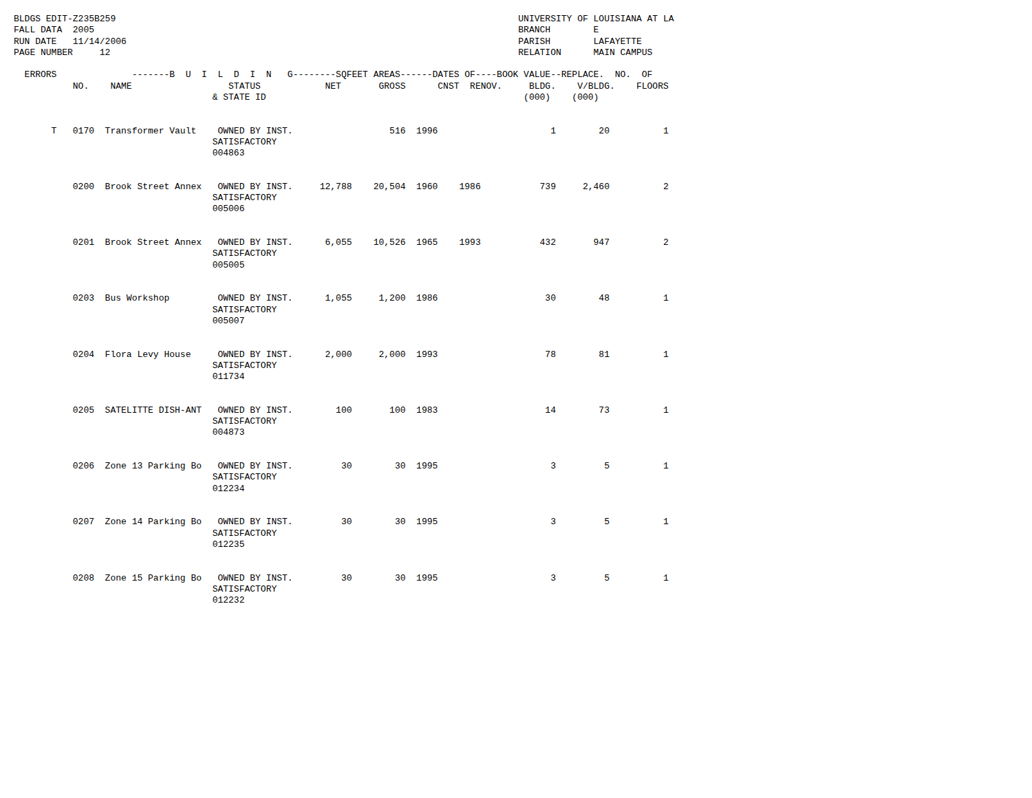BLDGS EDIT-Z235B259                                                                           UNIVERSITY OF LOUISIANA AT LA
FALL DATA  2005                                                                               BRANCH        E
RUN DATE   11/14/2006                                                                         PARISH        LAFAYETTE
PAGE NUMBER     12                                                                            RELATION      MAIN CAMPUS

  ERRORS              -------B  U  I  L  D  I  N   G--------SQFEET AREAS------DATES OF----BOOK VALUE--REPLACE.  NO.  OF
           NO.    NAME                  STATUS            NET       GROSS      CNST  RENOV.     BLDG.    V/BLDG.    FLOORS
                                     & STATE ID                                                (000)    (000)


       T   0170  Transformer Vault    OWNED BY INST.                  516  1996                     1        20          1
                                     SATISFACTORY
                                     004863


           0200  Brook Street Annex   OWNED BY INST.     12,788    20,504  1960    1986           739     2,460          2
                                     SATISFACTORY
                                     005006


           0201  Brook Street Annex   OWNED BY INST.      6,055    10,526  1965    1993           432       947          2
                                     SATISFACTORY
                                     005005


           0203  Bus Workshop         OWNED BY INST.      1,055     1,200  1986                    30        48          1
                                     SATISFACTORY
                                     005007


           0204  Flora Levy House     OWNED BY INST.      2,000     2,000  1993                    78        81          1
                                     SATISFACTORY
                                     011734


           0205  SATELITTE DISH-ANT   OWNED BY INST.        100       100  1983                    14        73          1
                                     SATISFACTORY
                                     004873


           0206  Zone 13 Parking Bo   OWNED BY INST.         30        30  1995                     3         5          1
                                     SATISFACTORY
                                     012234


           0207  Zone 14 Parking Bo   OWNED BY INST.         30        30  1995                     3         5          1
                                     SATISFACTORY
                                     012235


           0208  Zone 15 Parking Bo   OWNED BY INST.         30        30  1995                     3         5          1
                                     SATISFACTORY
                                     012232